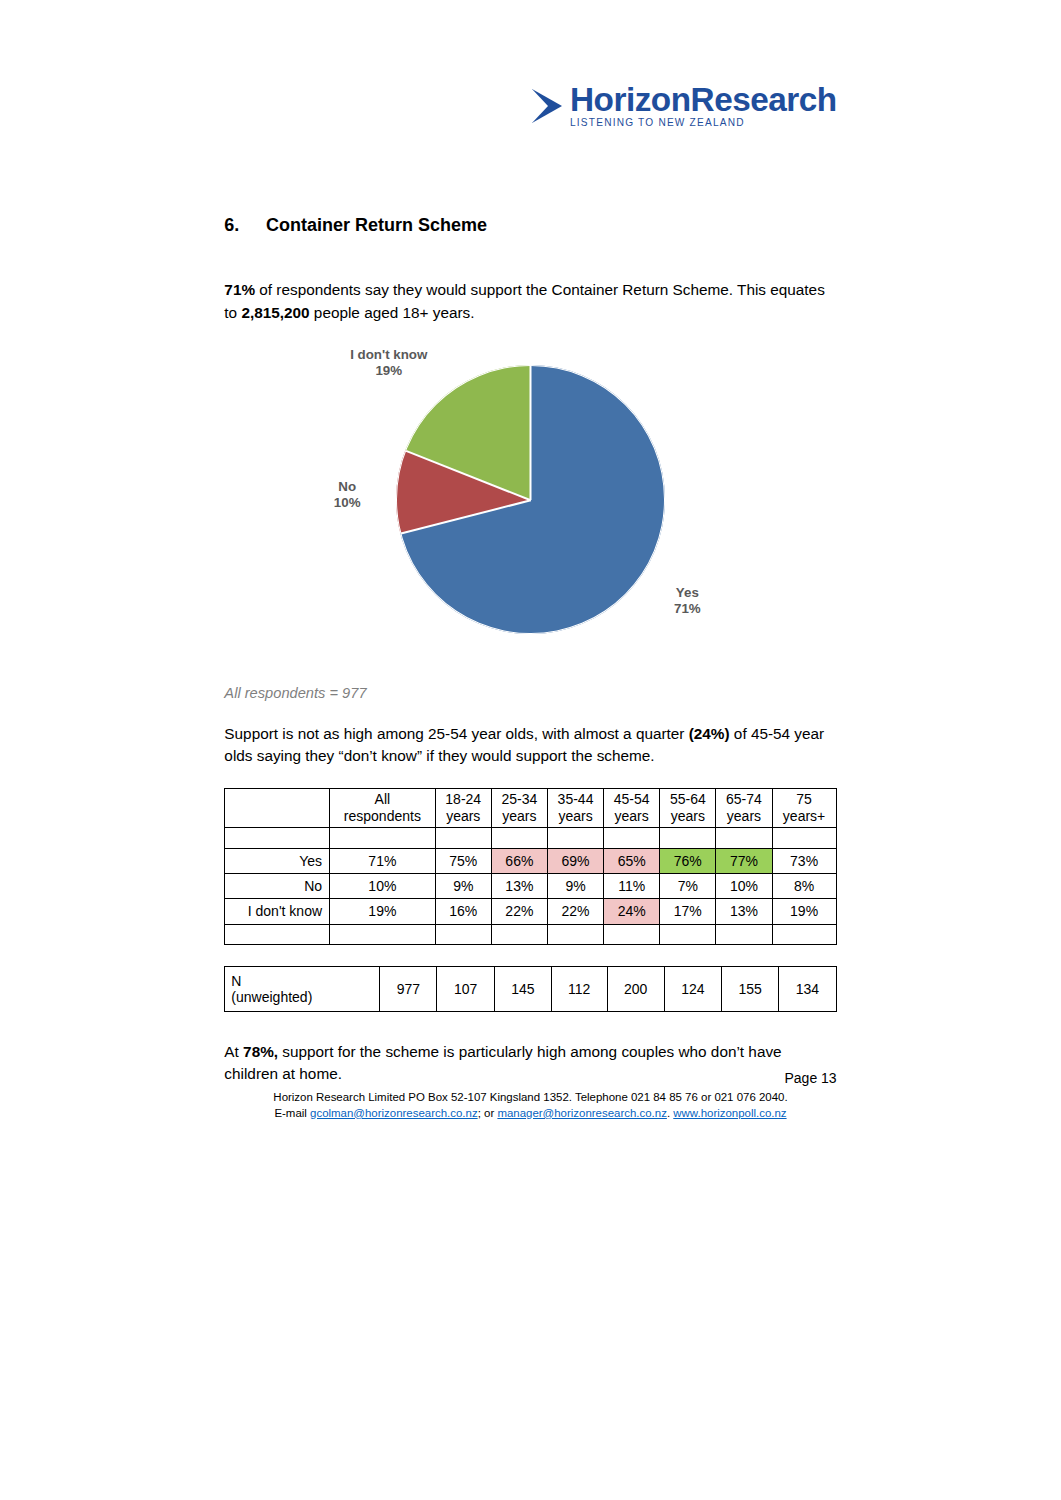Horizon Research
LISTENING TO NEW ZEALAND
6. Container Return Scheme
71% of respondents say they would support the Container Return Scheme. This equates to 2,815,200 people aged 18+ years.
I don't know
19%
No
10%
Yes
71%
All respondents = 977
Support is not as high among 25-54 year olds, with almost a quarter (24%) of 45-54 year olds saying they “don’t know” if they would support the scheme.
| | All respondents | 18-24 years | 25-34 years | 35-44 years | 45-54 years | 55-64 years | 65-74 years | 75 years+ |
| --- | --- | --- | --- | --- | --- | --- | --- | --- |
| Yes | 71% | 75% | 66% | 69% | 65% | 76% | 77% | 73% |
| No | 10% | 9% | 13% | 9% | 11% | 7% | 10% | 8% |
| I don't know | 19% | 16% | 22% | 22% | 24% | 17% | 13% | 19% |
| N (unweighted) | 977 | 107 | 145 | 112 | 200 | 124 | 155 | 134 |
At 78%, support for the scheme is particularly high among couples who don’t have children at home.
Page 13
Horizon Research Limited PO Box 52-107 Kingsland 1352. Telephone 021 84 85 76 or 021 076 2040.
E-mail gcolman@horizonresearch.co.nz; or manager@horizonresearch.co.nz. www.horizonpoll.co.nz